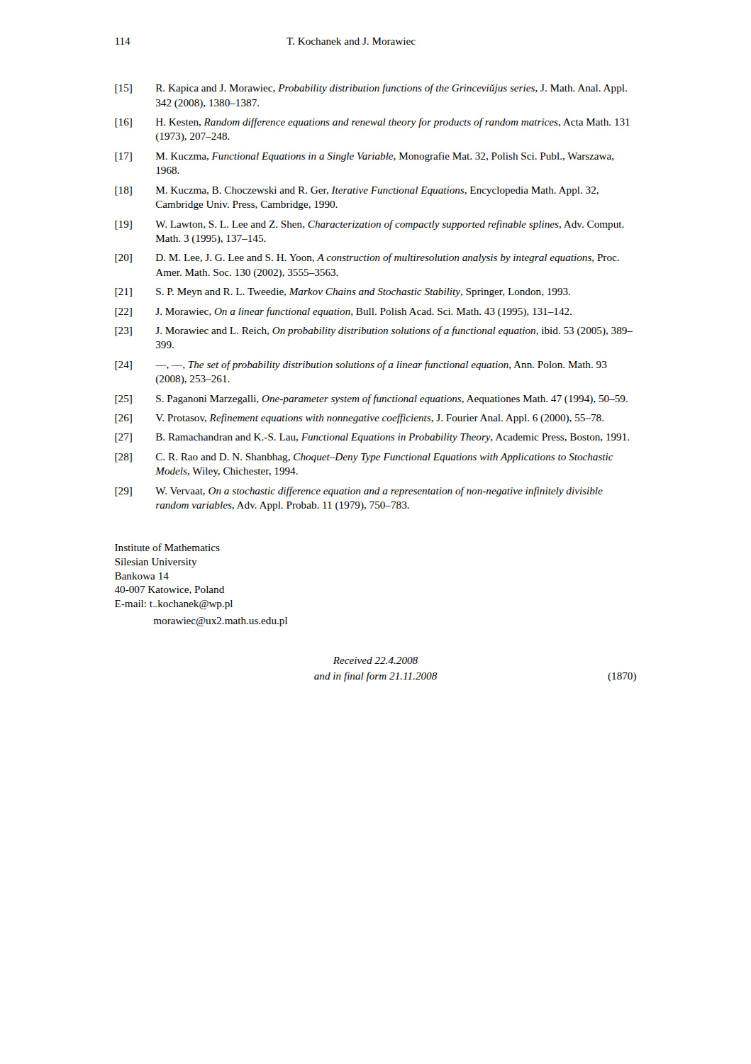114 T. Kochanek and J. Morawiec
[15] R. Kapica and J. Morawiec, Probability distribution functions of the Grinceviǔjus series, J. Math. Anal. Appl. 342 (2008), 1380–1387.
[16] H. Kesten, Random difference equations and renewal theory for products of random matrices, Acta Math. 131 (1973), 207–248.
[17] M. Kuczma, Functional Equations in a Single Variable, Monografie Mat. 32, Polish Sci. Publ., Warszawa, 1968.
[18] M. Kuczma, B. Choczewski and R. Ger, Iterative Functional Equations, Encyclopedia Math. Appl. 32, Cambridge Univ. Press, Cambridge, 1990.
[19] W. Lawton, S. L. Lee and Z. Shen, Characterization of compactly supported refinable splines, Adv. Comput. Math. 3 (1995), 137–145.
[20] D. M. Lee, J. G. Lee and S. H. Yoon, A construction of multiresolution analysis by integral equations, Proc. Amer. Math. Soc. 130 (2002), 3555–3563.
[21] S. P. Meyn and R. L. Tweedie, Markov Chains and Stochastic Stability, Springer, London, 1993.
[22] J. Morawiec, On a linear functional equation, Bull. Polish Acad. Sci. Math. 43 (1995), 131–142.
[23] J. Morawiec and L. Reich, On probability distribution solutions of a functional equation, ibid. 53 (2005), 389–399.
[24]—, —, The set of probability distribution solutions of a linear functional equation, Ann. Polon. Math. 93 (2008), 253–261.
[25] S. Paganoni Marzegalli, One-parameter system of functional equations, Aequationes Math. 47 (1994), 50–59.
[26] V. Protasov, Refinement equations with nonnegative coefficients, J. Fourier Anal. Appl. 6 (2000), 55–78.
[27] B. Ramachandran and K.-S. Lau, Functional Equations in Probability Theory, Academic Press, Boston, 1991.
[28] C. R. Rao and D. N. Shanbhag, Choquet–Deny Type Functional Equations with Applications to Stochastic Models, Wiley, Chichester, 1994.
[29] W. Vervaat, On a stochastic difference equation and a representation of non-negative infinitely divisible random variables, Adv. Appl. Probab. 11 (1979), 750–783.
Institute of Mathematics
Silesian University
Bankowa 14
40-007 Katowice, Poland
E-mail: t−kochanek@wp.pl
morawiec@ux2.math.us.edu.pl
Received 22.4.2008
and in final form 21.11.2008
(1870)